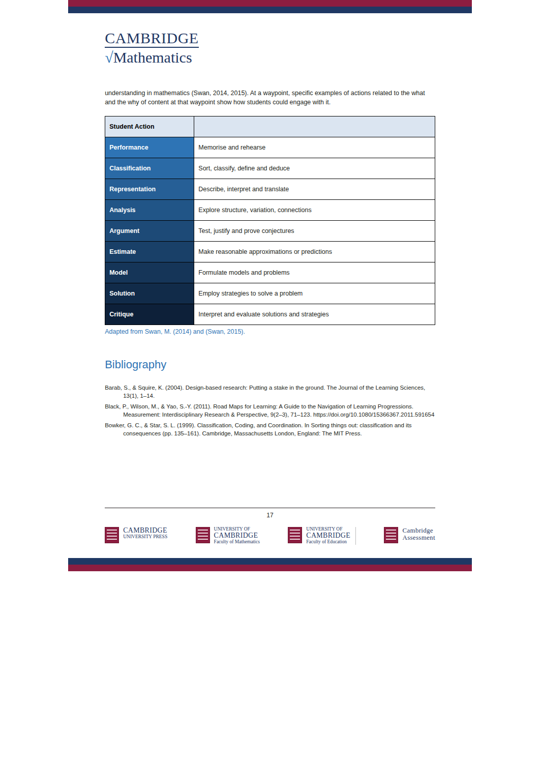CAMBRIDGE √Mathematics
understanding in mathematics (Swan, 2014, 2015). At a waypoint, specific examples of actions related to the what and the why of content at that waypoint show how students could engage with it.
| Student Action | |
| Performance | Memorise and rehearse |
| Classification | Sort, classify, define and deduce |
| Representation | Describe, interpret and translate |
| Analysis | Explore structure, variation, connections |
| Argument | Test, justify and prove conjectures |
| Estimate | Make reasonable approximations or predictions |
| Model | Formulate models and problems |
| Solution | Employ strategies to solve a problem |
| Critique | Interpret and evaluate solutions and strategies |
Adapted from Swan, M. (2014) and (Swan, 2015).
Bibliography
Barab, S., & Squire, K. (2004). Design-based research: Putting a stake in the ground. The Journal of the Learning Sciences, 13(1), 1–14.
Black, P., Wilson, M., & Yao, S.-Y. (2011). Road Maps for Learning: A Guide to the Navigation of Learning Progressions. Measurement: Interdisciplinary Research & Perspective, 9(2–3), 71–123. https://doi.org/10.1080/15366367.2011.591654
Bowker, G. C., & Star, S. L. (1999). Classification, Coding, and Coordination. In Sorting things out: classification and its consequences (pp. 135–161). Cambridge, Massachusetts London, England: The MIT Press.
17
CAMBRIDGE UNIVERSITY PRESS
UNIVERSITY OF CAMBRIDGE Faculty of Mathematics
UNIVERSITY OF CAMBRIDGE Faculty of Education
Cambridge Assessment